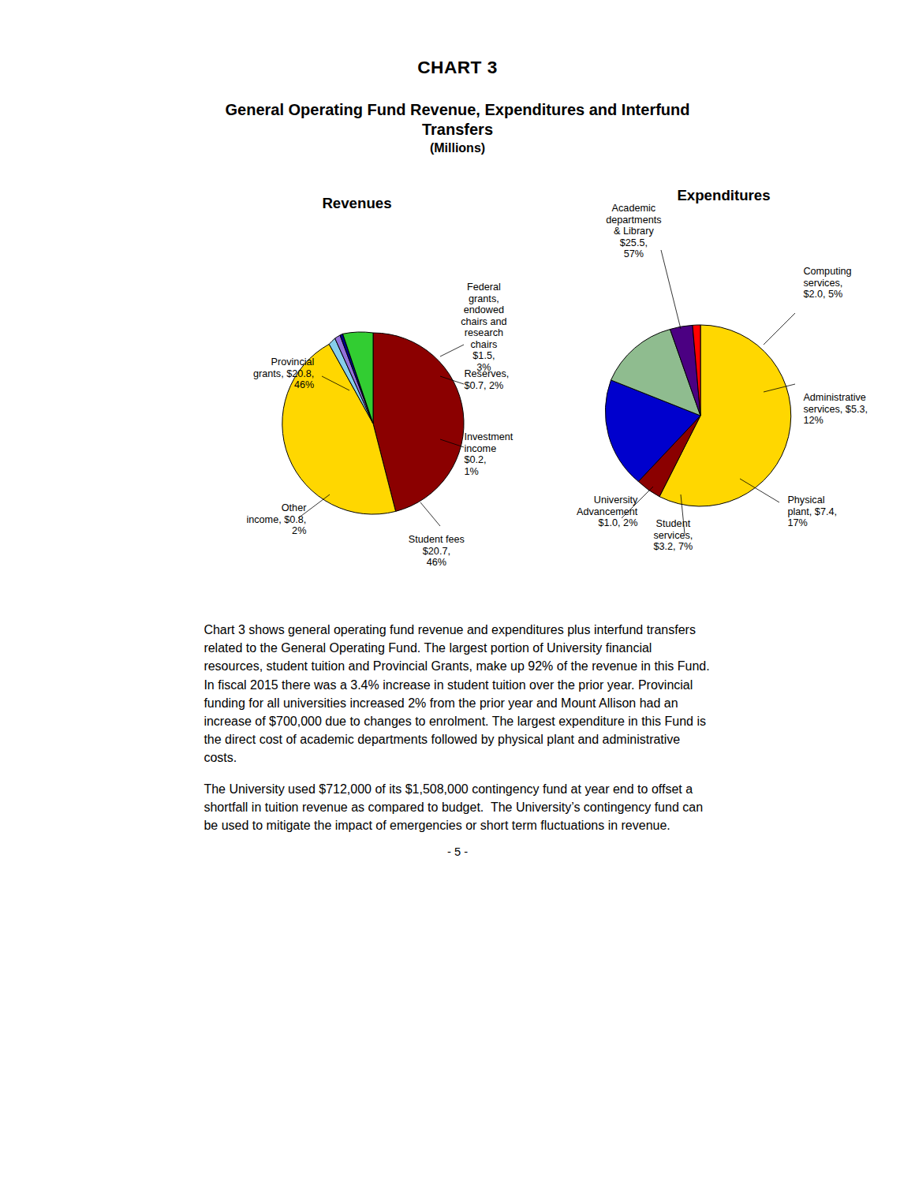CHART 3
General Operating Fund Revenue, Expenditures and Interfund
Transfers
(Millions)
Revenues
Expenditures
Provincial
grants, $20.8,
46%
Federal
grants,
endowed
chairs and
research
chairs
$1.5,
3%
Reserves,
$0.7, 2%
Investment
income
$0.2,
1%
Other
income, $0.8,
2%
Student fees
$20.7,
46%
Academic
departments
& Library
$25.5,
57%
Computing
services,
$2.0, 5%
Administrative
services, $5.3,
12%
Physical
plant, $7.4,
17%
Student
services,
$3.2, 7%
University
Advancement
$1.0, 2%
Chart 3 shows general operating fund revenue and expenditures plus interfund transfers related to the General Operating Fund. The largest portion of University financial resources, student tuition and Provincial Grants, make up 92% of the revenue in this Fund. In fiscal 2015 there was a 3.4% increase in student tuition over the prior year. Provincial funding for all universities increased 2% from the prior year and Mount Allison had an increase of $700,000 due to changes to enrolment. The largest expenditure in this Fund is the direct cost of academic departments followed by physical plant and administrative costs.
The University used $712,000 of its $1,508,000 contingency fund at year end to offset a shortfall in tuition revenue as compared to budget. The University’s contingency fund can be used to mitigate the impact of emergencies or short term fluctuations in revenue.
- 5 -